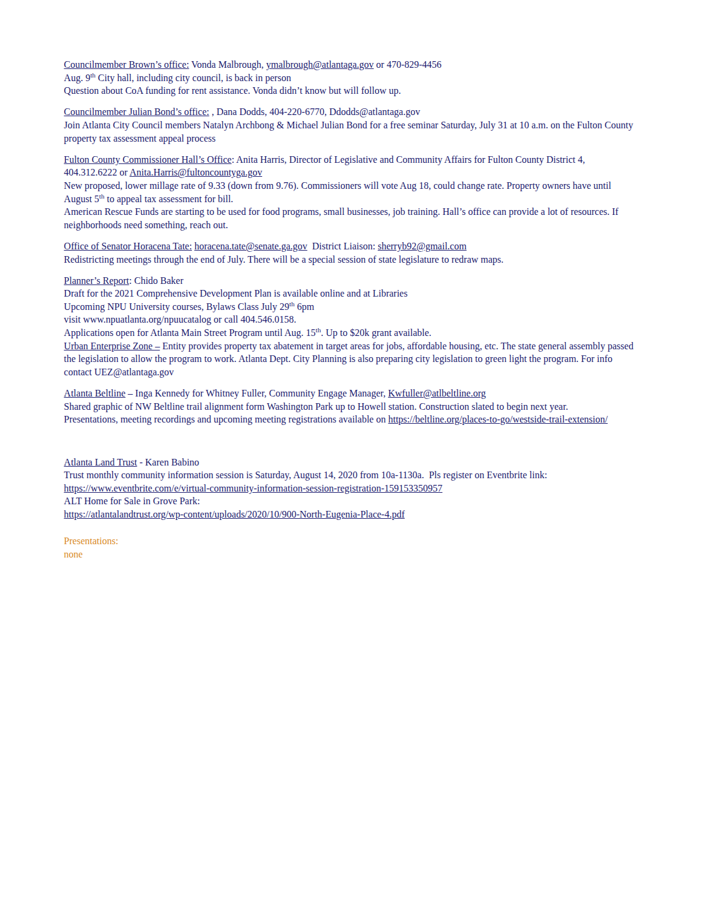Councilmember Brown’s office: Vonda Malbrough, ymalbrough@atlantaga.gov or 470-829-4456
Aug. 9th City hall, including city council, is back in person
Question about CoA funding for rent assistance. Vonda didn’t know but will follow up.
Councilmember Julian Bond’s office: , Dana Dodds, 404-220-6770, Ddodds@atlantaga.gov
Join Atlanta City Council members Natalyn Archbong & Michael Julian Bond for a free seminar Saturday, July 31 at 10 a.m. on the Fulton County property tax assessment appeal process
Fulton County Commissioner Hall’s Office: Anita Harris, Director of Legislative and Community Affairs for Fulton County District 4, 404.312.6222 or Anita.Harris@fultoncountyga.gov
New proposed, lower millage rate of 9.33 (down from 9.76). Commissioners will vote Aug 18, could change rate. Property owners have until August 5th to appeal tax assessment for bill.
American Rescue Funds are starting to be used for food programs, small businesses, job training. Hall’s office can provide a lot of resources. If neighborhoods need something, reach out.
Office of Senator Horacena Tate: horacena.tate@senate.ga.gov District Liaison: sherryb92@gmail.com
Redistricting meetings through the end of July. There will be a special session of state legislature to redraw maps.
Planner’s Report: Chido Baker
Draft for the 2021 Comprehensive Development Plan is available online and at Libraries
Upcoming NPU University courses, Bylaws Class July 29th 6pm
visit www.npuatlanta.org/npuucatalog or call 404.546.0158.
Applications open for Atlanta Main Street Program until Aug. 15th. Up to $20k grant available.
Urban Enterprise Zone – Entity provides property tax abatement in target areas for jobs, affordable housing, etc. The state general assembly passed the legislation to allow the program to work. Atlanta Dept. City Planning is also preparing city legislation to green light the program. For info contact UEZ@atlantaga.gov
Atlanta Beltline – Inga Kennedy for Whitney Fuller, Community Engage Manager, Kwfuller@atlbeltline.org
Shared graphic of NW Beltline trail alignment form Washington Park up to Howell station. Construction slated to begin next year.
Presentations, meeting recordings and upcoming meeting registrations available on https://beltline.org/places-to-go/westside-trail-extension/
Atlanta Land Trust - Karen Babino
Trust monthly community information session is Saturday, August 14, 2020 from 10a-1130a. Pls register on Eventbrite link:
https://www.eventbrite.com/e/virtual-community-information-session-registration-159153350957
ALT Home for Sale in Grove Park:
https://atlantalandtrust.org/wp-content/uploads/2020/10/900-North-Eugenia-Place-4.pdf
Presentations:
none